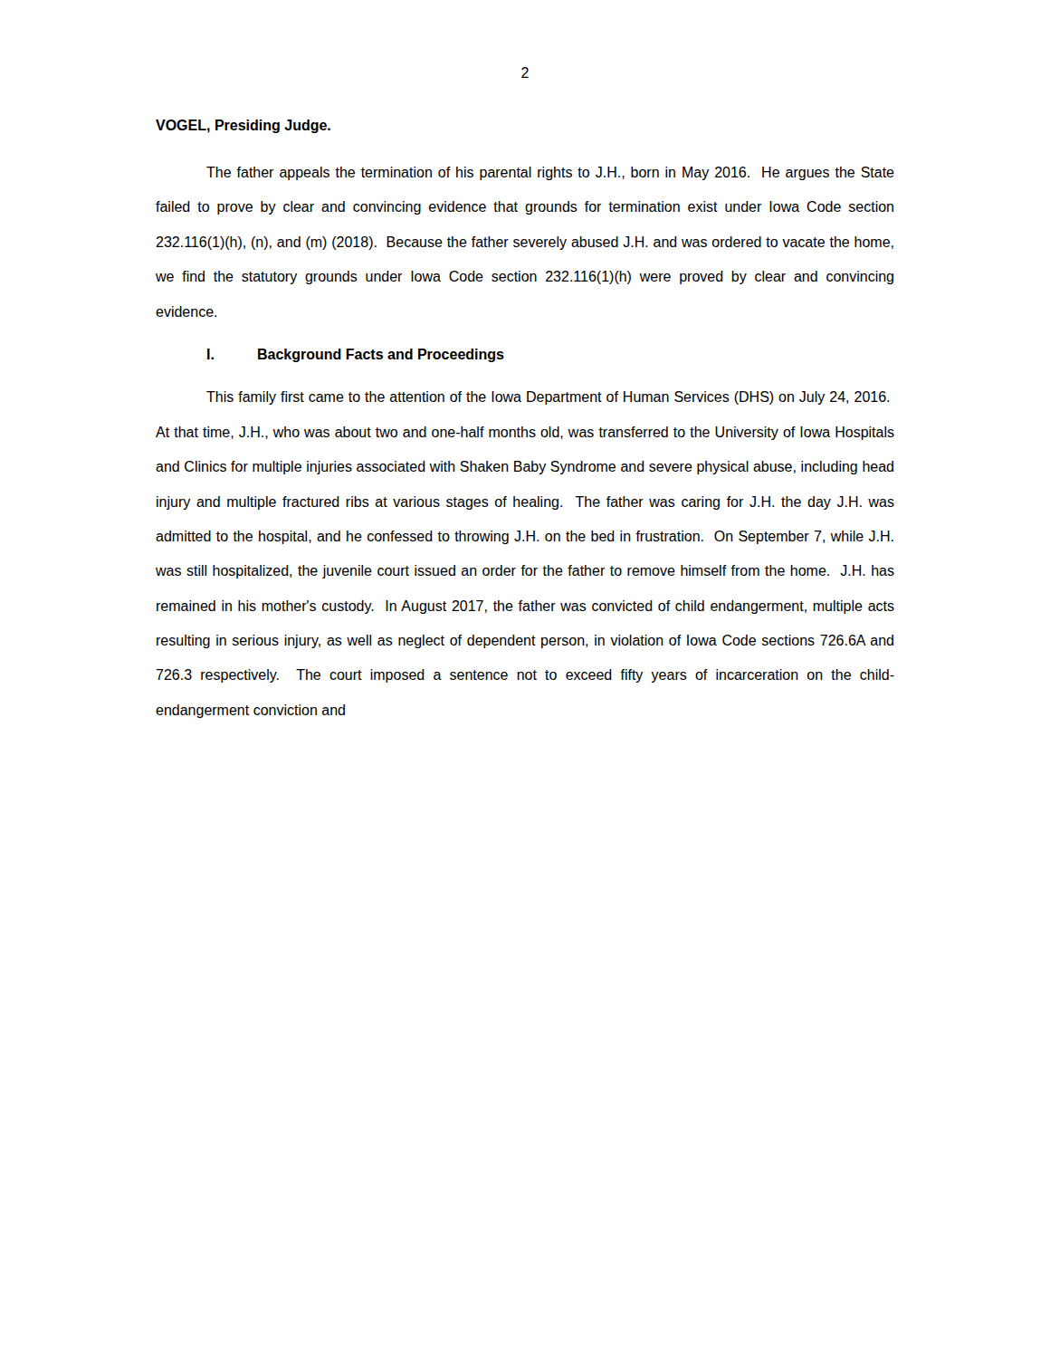2
VOGEL, Presiding Judge.
The father appeals the termination of his parental rights to J.H., born in May 2016. He argues the State failed to prove by clear and convincing evidence that grounds for termination exist under Iowa Code section 232.116(1)(h), (n), and (m) (2018). Because the father severely abused J.H. and was ordered to vacate the home, we find the statutory grounds under Iowa Code section 232.116(1)(h) were proved by clear and convincing evidence.
I. Background Facts and Proceedings
This family first came to the attention of the Iowa Department of Human Services (DHS) on July 24, 2016. At that time, J.H., who was about two and one-half months old, was transferred to the University of Iowa Hospitals and Clinics for multiple injuries associated with Shaken Baby Syndrome and severe physical abuse, including head injury and multiple fractured ribs at various stages of healing. The father was caring for J.H. the day J.H. was admitted to the hospital, and he confessed to throwing J.H. on the bed in frustration. On September 7, while J.H. was still hospitalized, the juvenile court issued an order for the father to remove himself from the home. J.H. has remained in his mother's custody. In August 2017, the father was convicted of child endangerment, multiple acts resulting in serious injury, as well as neglect of dependent person, in violation of Iowa Code sections 726.6A and 726.3 respectively. The court imposed a sentence not to exceed fifty years of incarceration on the child-endangerment conviction and